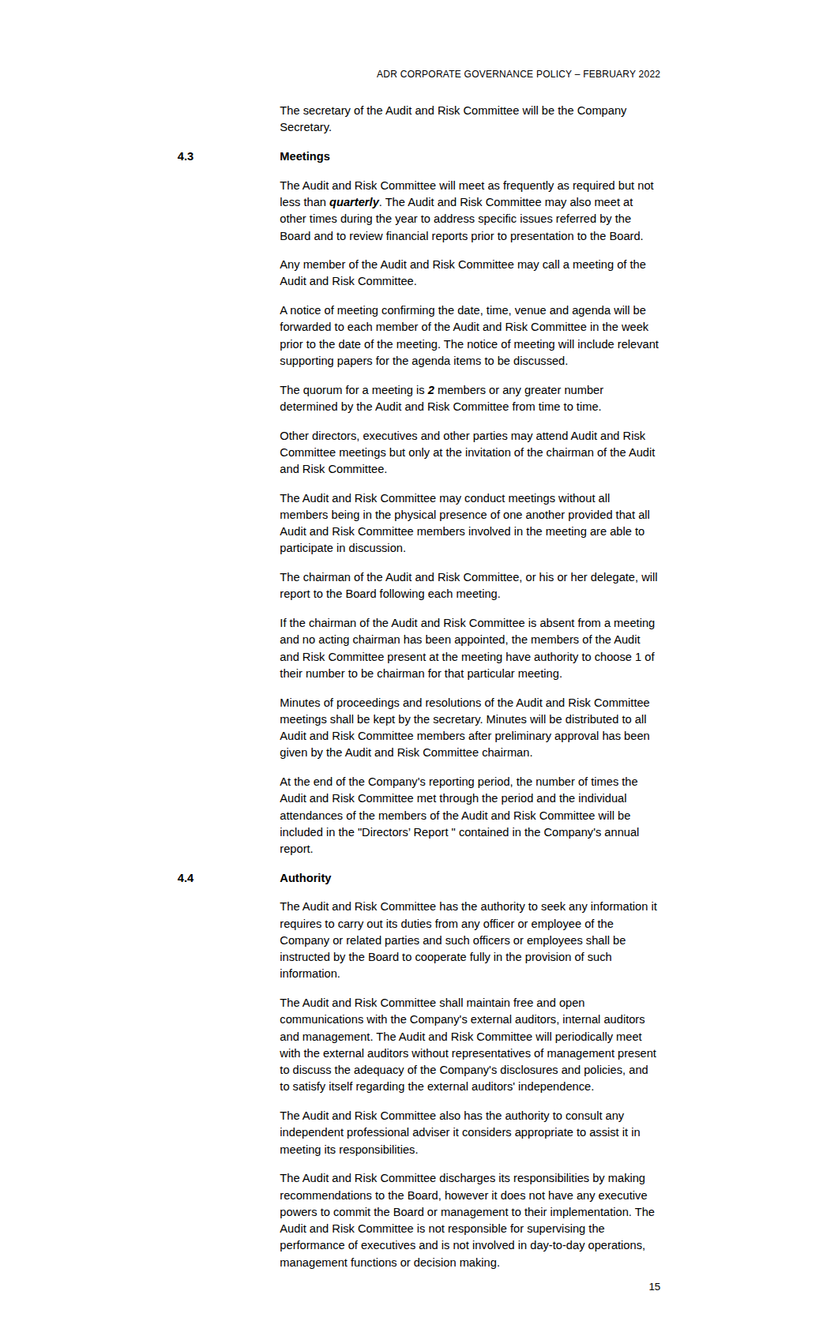ADR CORPORATE GOVERNANCE POLICY – FEBRUARY 2022
The secretary of the Audit and Risk Committee will be the Company Secretary.
4.3 Meetings
The Audit and Risk Committee will meet as frequently as required but not less than quarterly. The Audit and Risk Committee may also meet at other times during the year to address specific issues referred by the Board and to review financial reports prior to presentation to the Board.
Any member of the Audit and Risk Committee may call a meeting of the Audit and Risk Committee.
A notice of meeting confirming the date, time, venue and agenda will be forwarded to each member of the Audit and Risk Committee in the week prior to the date of the meeting. The notice of meeting will include relevant supporting papers for the agenda items to be discussed.
The quorum for a meeting is 2 members or any greater number determined by the Audit and Risk Committee from time to time.
Other directors, executives and other parties may attend Audit and Risk Committee meetings but only at the invitation of the chairman of the Audit and Risk Committee.
The Audit and Risk Committee may conduct meetings without all members being in the physical presence of one another provided that all Audit and Risk Committee members involved in the meeting are able to participate in discussion.
The chairman of the Audit and Risk Committee, or his or her delegate, will report to the Board following each meeting.
If the chairman of the Audit and Risk Committee is absent from a meeting and no acting chairman has been appointed, the members of the Audit and Risk Committee present at the meeting have authority to choose 1 of their number to be chairman for that particular meeting.
Minutes of proceedings and resolutions of the Audit and Risk Committee meetings shall be kept by the secretary. Minutes will be distributed to all Audit and Risk Committee members after preliminary approval has been given by the Audit and Risk Committee chairman.
At the end of the Company's reporting period, the number of times the Audit and Risk Committee met through the period and the individual attendances of the members of the Audit and Risk Committee will be included in the "Directors’ Report " contained in the Company's annual report.
4.4 Authority
The Audit and Risk Committee has the authority to seek any information it requires to carry out its duties from any officer or employee of the Company or related parties and such officers or employees shall be instructed by the Board to cooperate fully in the provision of such information.
The Audit and Risk Committee shall maintain free and open communications with the Company's external auditors, internal auditors and management. The Audit and Risk Committee will periodically meet with the external auditors without representatives of management present to discuss the adequacy of the Company's disclosures and policies, and to satisfy itself regarding the external auditors' independence.
The Audit and Risk Committee also has the authority to consult any independent professional adviser it considers appropriate to assist it in meeting its responsibilities.
The Audit and Risk Committee discharges its responsibilities by making recommendations to the Board, however it does not have any executive powers to commit the Board or management to their implementation. The Audit and Risk Committee is not responsible for supervising the performance of executives and is not involved in day-to-day operations, management functions or decision making.
15